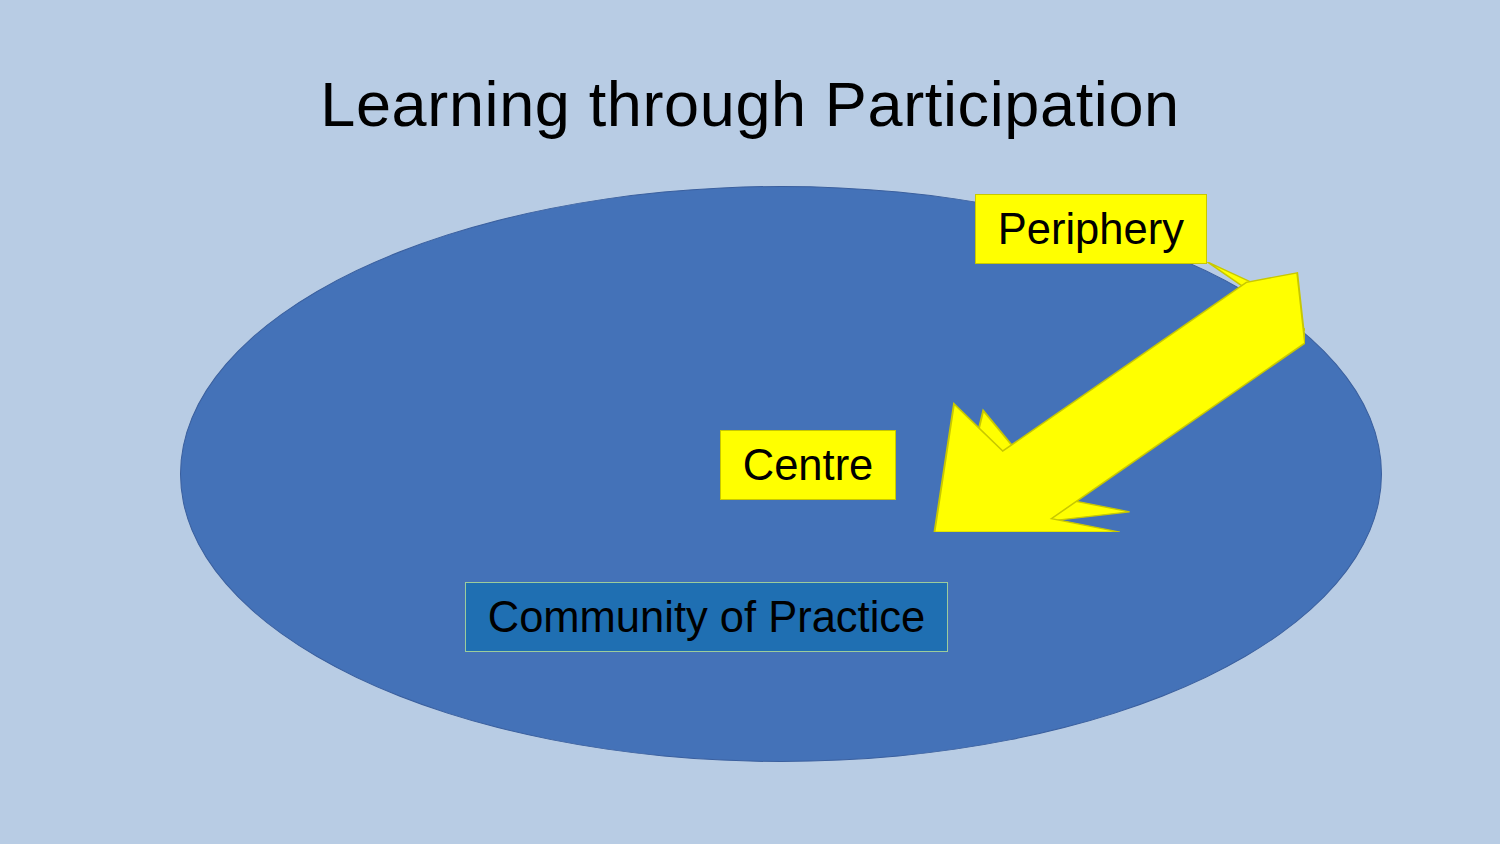Learning through Participation
Periphery
Centre
Community of Practice